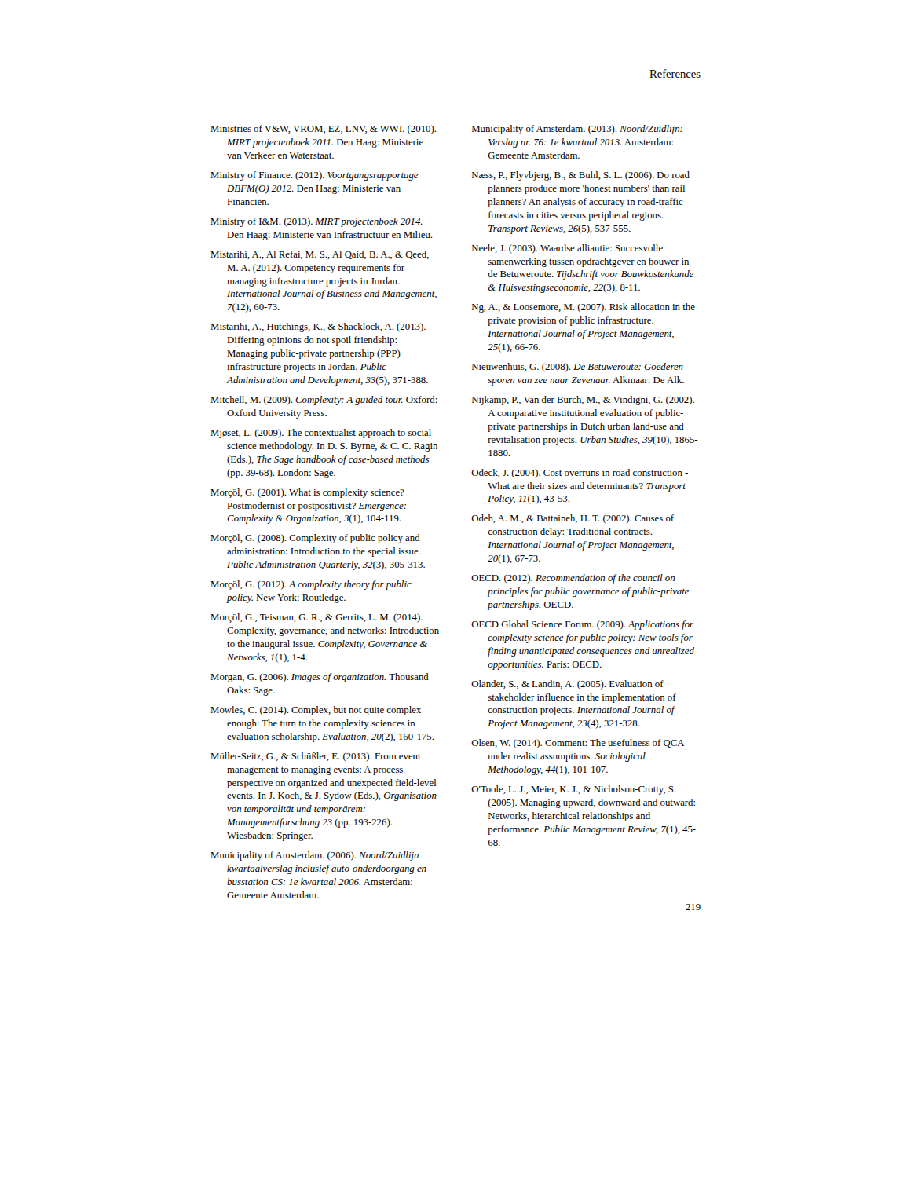References
Ministries of V&W, VROM, EZ, LNV, & WWI. (2010). MIRT projectenboek 2011. Den Haag: Ministerie van Verkeer en Waterstaat.
Ministry of Finance. (2012). Voortgangsrapportage DBFM(O) 2012. Den Haag: Ministerie van Financiën.
Ministry of I&M. (2013). MIRT projectenboek 2014. Den Haag: Ministerie van Infrastructuur en Milieu.
Mistarihi, A., Al Refai, M. S., Al Qaid, B. A., & Qeed, M. A. (2012). Competency requirements for managing infrastructure projects in Jordan. International Journal of Business and Management, 7(12), 60-73.
Mistarihi, A., Hutchings, K., & Shacklock, A. (2013). Differing opinions do not spoil friendship: Managing public-private partnership (PPP) infrastructure projects in Jordan. Public Administration and Development, 33(5), 371-388.
Mitchell, M. (2009). Complexity: A guided tour. Oxford: Oxford University Press.
Mjøset, L. (2009). The contextualist approach to social science methodology. In D. S. Byrne, & C. C. Ragin (Eds.), The Sage handbook of case-based methods (pp. 39-68). London: Sage.
Morçöl, G. (2001). What is complexity science? Postmodernist or postpositivist? Emergence: Complexity & Organization, 3(1), 104-119.
Morçöl, G. (2008). Complexity of public policy and administration: Introduction to the special issue. Public Administration Quarterly, 32(3), 305-313.
Morçöl, G. (2012). A complexity theory for public policy. New York: Routledge.
Morçöl, G., Teisman, G. R., & Gerrits, L. M. (2014). Complexity, governance, and networks: Introduction to the inaugural issue. Complexity, Governance & Networks, 1(1), 1-4.
Morgan, G. (2006). Images of organization. Thousand Oaks: Sage.
Mowles, C. (2014). Complex, but not quite complex enough: The turn to the complexity sciences in evaluation scholarship. Evaluation, 20(2), 160-175.
Müller-Seitz, G., & Schüßler, E. (2013). From event management to managing events: A process perspective on organized and unexpected field-level events. In J. Koch, & J. Sydow (Eds.), Organisation von temporalität und temporärem: Managementforschung 23 (pp. 193-226). Wiesbaden: Springer.
Municipality of Amsterdam. (2006). Noord/Zuidlijn kwartaalverslag inclusief auto-onderdoorgang en busstation CS: 1e kwartaal 2006. Amsterdam: Gemeente Amsterdam.
Municipality of Amsterdam. (2013). Noord/Zuidlijn: Verslag nr. 76: 1e kwartaal 2013. Amsterdam: Gemeente Amsterdam.
Næss, P., Flyvbjerg, B., & Buhl, S. L. (2006). Do road planners produce more 'honest numbers' than rail planners? An analysis of accuracy in road-traffic forecasts in cities versus peripheral regions. Transport Reviews, 26(5), 537-555.
Neele, J. (2003). Waardse alliantie: Succesvolle samenwerking tussen opdrachtgever en bouwer in de Betuweroute. Tijdschrift voor Bouwkostenkunde & Huisvestingseconomie, 22(3), 8-11.
Ng, A., & Loosemore, M. (2007). Risk allocation in the private provision of public infrastructure. International Journal of Project Management, 25(1), 66-76.
Nieuwenhuis, G. (2008). De Betuweroute: Goederen sporen van zee naar Zevenaar. Alkmaar: De Alk.
Nijkamp, P., Van der Burch, M., & Vindigni, G. (2002). A comparative institutional evaluation of public-private partnerships in Dutch urban land-use and revitalisation projects. Urban Studies, 39(10), 1865-1880.
Odeck, J. (2004). Cost overruns in road construction - What are their sizes and determinants? Transport Policy, 11(1), 43-53.
Odeh, A. M., & Battaineh, H. T. (2002). Causes of construction delay: Traditional contracts. International Journal of Project Management, 20(1), 67-73.
OECD. (2012). Recommendation of the council on principles for public governance of public-private partnerships. OECD.
OECD Global Science Forum. (2009). Applications for complexity science for public policy: New tools for finding unanticipated consequences and unrealized opportunities. Paris: OECD.
Olander, S., & Landin, A. (2005). Evaluation of stakeholder influence in the implementation of construction projects. International Journal of Project Management, 23(4), 321-328.
Olsen, W. (2014). Comment: The usefulness of QCA under realist assumptions. Sociological Methodology, 44(1), 101-107.
O'Toole, L. J., Meier, K. J., & Nicholson-Crotty, S. (2005). Managing upward, downward and outward: Networks, hierarchical relationships and performance. Public Management Review, 7(1), 45-68.
219